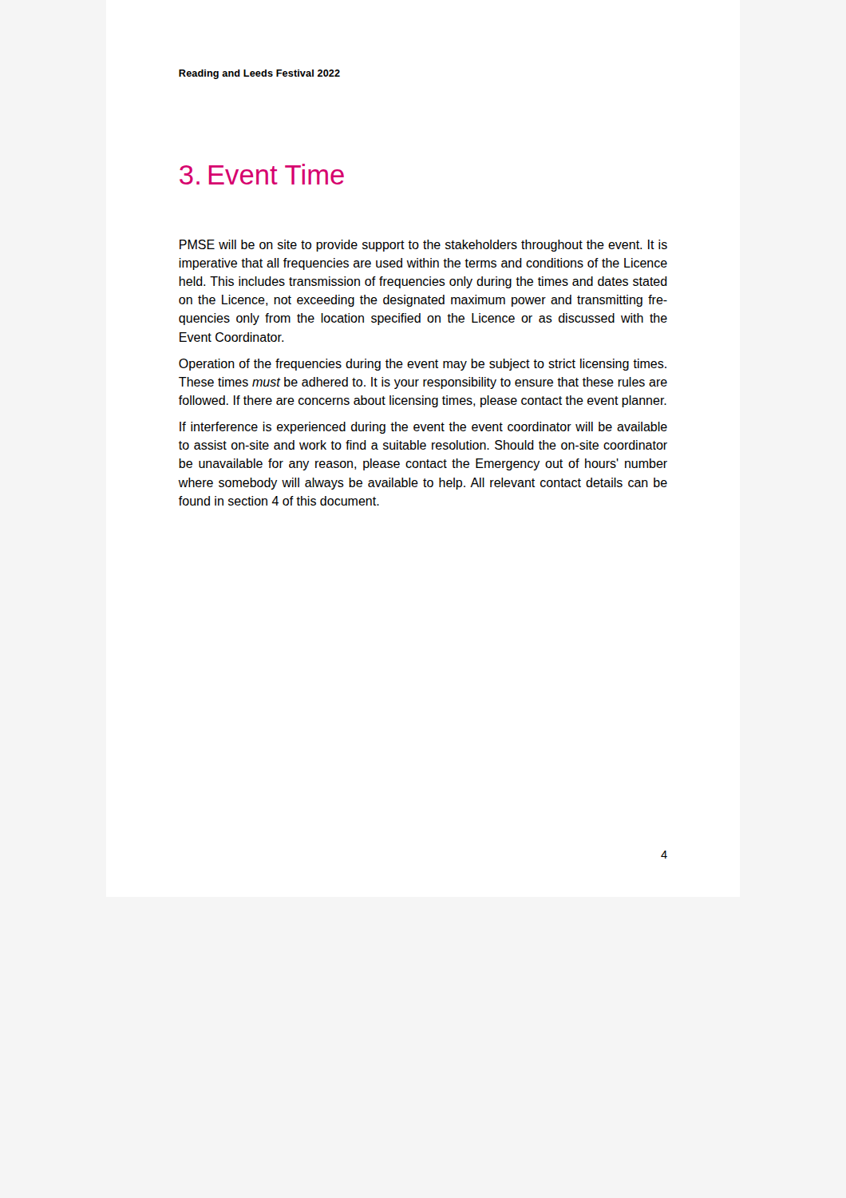Reading and Leeds Festival 2022
3. Event Time
PMSE will be on site to provide support to the stakeholders throughout the event. It is imperative that all frequencies are used within the terms and conditions of the Licence held. This includes transmission of frequencies only during the times and dates stated on the Licence, not exceeding the designated maximum power and transmitting frequencies only from the location specified on the Licence or as discussed with the Event Coordinator.
Operation of the frequencies during the event may be subject to strict licensing times. These times must be adhered to. It is your responsibility to ensure that these rules are followed. If there are concerns about licensing times, please contact the event planner.
If interference is experienced during the event the event coordinator will be available to assist on-site and work to find a suitable resolution. Should the on-site coordinator be unavailable for any reason, please contact the Emergency out of hours' number where somebody will always be available to help. All relevant contact details can be found in section 4 of this document.
4